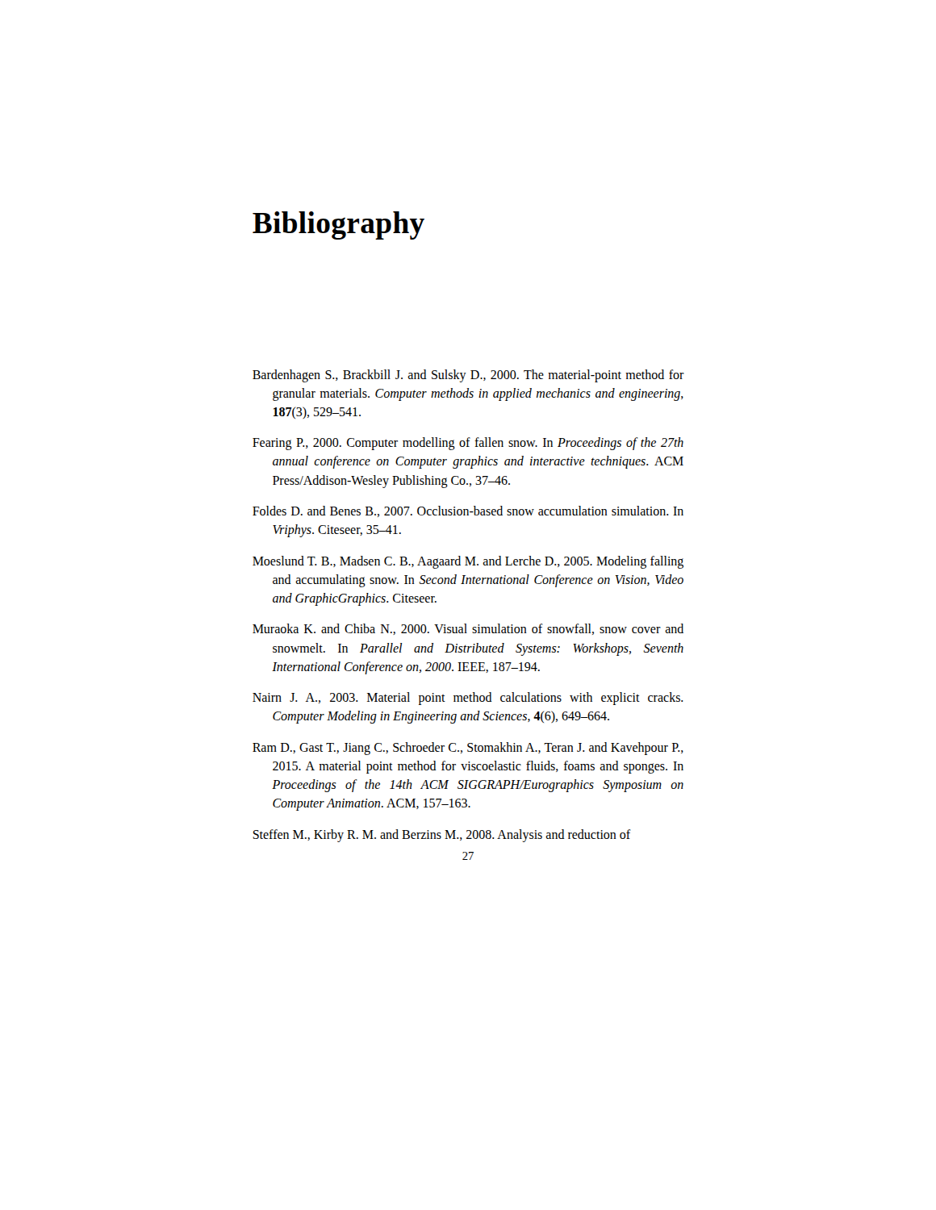Bibliography
Bardenhagen S., Brackbill J. and Sulsky D., 2000. The material-point method for granular materials. Computer methods in applied mechanics and engineering, 187(3), 529–541.
Fearing P., 2000. Computer modelling of fallen snow. In Proceedings of the 27th annual conference on Computer graphics and interactive techniques. ACM Press/Addison-Wesley Publishing Co., 37–46.
Foldes D. and Benes B., 2007. Occlusion-based snow accumulation simulation. In Vriphys. Citeseer, 35–41.
Moeslund T. B., Madsen C. B., Aagaard M. and Lerche D., 2005. Modeling falling and accumulating snow. In Second International Conference on Vision, Video and GraphicGraphics. Citeseer.
Muraoka K. and Chiba N., 2000. Visual simulation of snowfall, snow cover and snowmelt. In Parallel and Distributed Systems: Workshops, Seventh International Conference on, 2000. IEEE, 187–194.
Nairn J. A., 2003. Material point method calculations with explicit cracks. Computer Modeling in Engineering and Sciences, 4(6), 649–664.
Ram D., Gast T., Jiang C., Schroeder C., Stomakhin A., Teran J. and Kavehpour P., 2015. A material point method for viscoelastic fluids, foams and sponges. In Proceedings of the 14th ACM SIGGRAPH/Eurographics Symposium on Computer Animation. ACM, 157–163.
Steffen M., Kirby R. M. and Berzins M., 2008. Analysis and reduction of
27